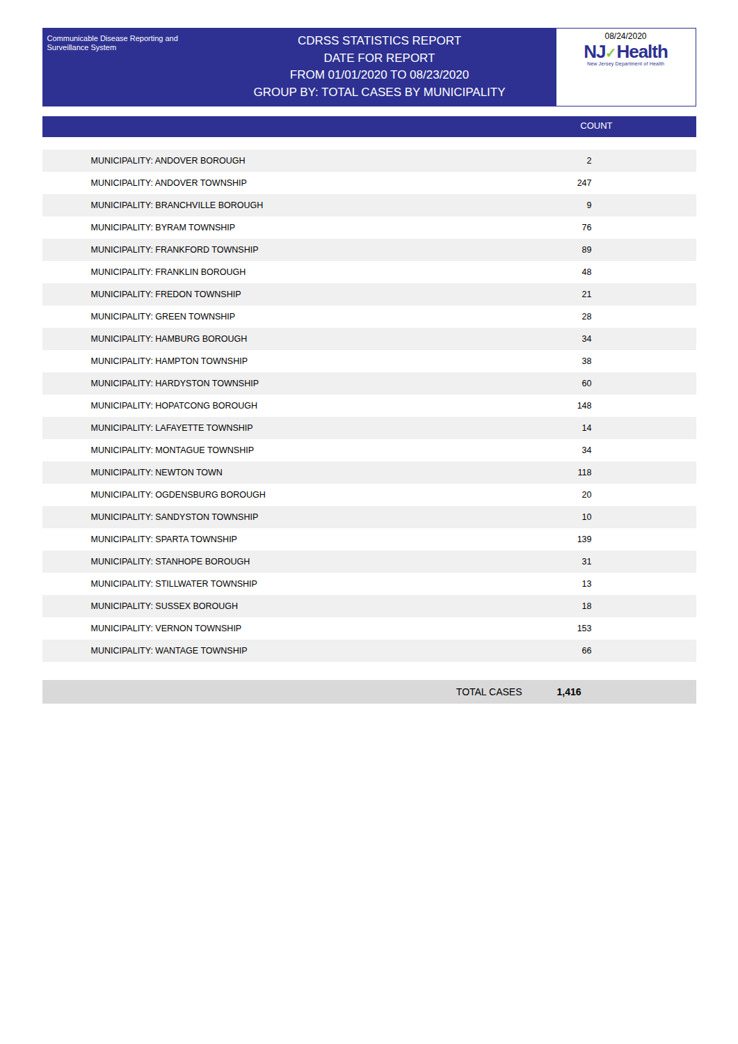Communicable Disease Reporting and
Surveillance System
CDRSS STATISTICS REPORT
DATE FOR REPORT
FROM 01/01/2020 TO 08/23/2020
GROUP BY: TOTAL CASES BY MUNICIPALITY
08/24/2020
NJ✓Health
New Jersey Department of Health
COUNT
| MUNICIPALITY: ANDOVER BOROUGH | 2 |
| MUNICIPALITY: ANDOVER TOWNSHIP | 247 |
| MUNICIPALITY: BRANCHVILLE BOROUGH | 9 |
| MUNICIPALITY: BYRAM TOWNSHIP | 76 |
| MUNICIPALITY: FRANKFORD TOWNSHIP | 89 |
| MUNICIPALITY: FRANKLIN BOROUGH | 48 |
| MUNICIPALITY: FREDON TOWNSHIP | 21 |
| MUNICIPALITY: GREEN TOWNSHIP | 28 |
| MUNICIPALITY: HAMBURG BOROUGH | 34 |
| MUNICIPALITY: HAMPTON TOWNSHIP | 38 |
| MUNICIPALITY: HARDYSTON TOWNSHIP | 60 |
| MUNICIPALITY: HOPATCONG BOROUGH | 148 |
| MUNICIPALITY: LAFAYETTE TOWNSHIP | 14 |
| MUNICIPALITY: MONTAGUE TOWNSHIP | 34 |
| MUNICIPALITY: NEWTON TOWN | 118 |
| MUNICIPALITY: OGDENSBURG BOROUGH | 20 |
| MUNICIPALITY: SANDYSTON TOWNSHIP | 10 |
| MUNICIPALITY: SPARTA TOWNSHIP | 139 |
| MUNICIPALITY: STANHOPE BOROUGH | 31 |
| MUNICIPALITY: STILLWATER TOWNSHIP | 13 |
| MUNICIPALITY: SUSSEX BOROUGH | 18 |
| MUNICIPALITY: VERNON TOWNSHIP | 153 |
| MUNICIPALITY: WANTAGE TOWNSHIP | 66 |
TOTAL CASES
1,416